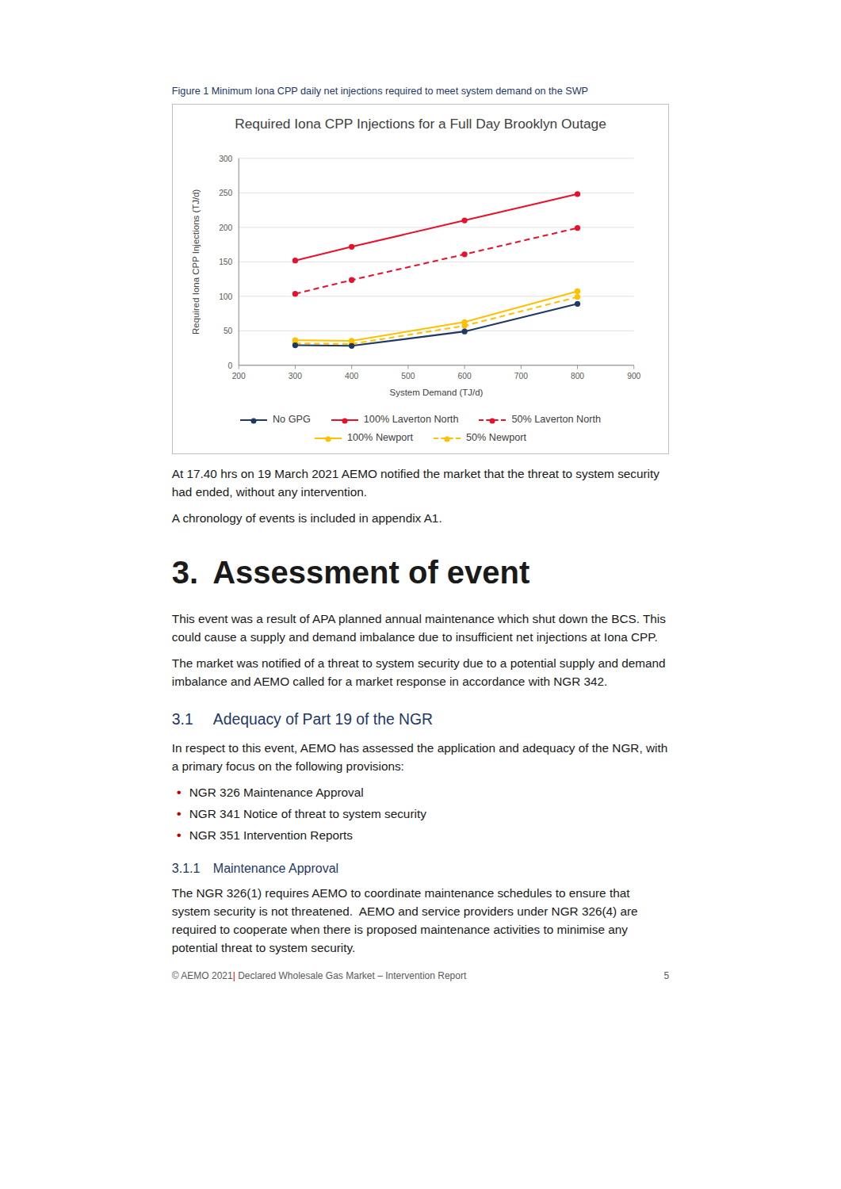Figure 1 Minimum Iona CPP daily net injections required to meet system demand on the SWP
Required Iona CPP Injections for a Full Day Brooklyn Outage
0 50 100 150 200 250 300 200 300 400 500 600 700 800 900 System Demand (TJ/d) Required Iona CPP Injections (TJ/d)
No GPG
100% Laverton North
50% Laverton North
100% Newport
50% Newport
At 17.40 hrs on 19 March 2021 AEMO notified the market that the threat to system security had ended, without any intervention.
A chronology of events is included in appendix A1.
3. Assessment of event
This event was a result of APA planned annual maintenance which shut down the BCS. This could cause a supply and demand imbalance due to insufficient net injections at Iona CPP.
The market was notified of a threat to system security due to a potential supply and demand imbalance and AEMO called for a market response in accordance with NGR 342.
3.1 Adequacy of Part 19 of the NGR
In respect to this event, AEMO has assessed the application and adequacy of the NGR, with a primary focus on the following provisions:
NGR 326 Maintenance Approval
NGR 341 Notice of threat to system security
NGR 351 Intervention Reports
3.1.1 Maintenance Approval
The NGR 326(1) requires AEMO to coordinate maintenance schedules to ensure that system security is not threatened. AEMO and service providers under NGR 326(4) are required to cooperate when there is proposed maintenance activities to minimise any potential threat to system security.
© AEMO 2021| Declared Wholesale Gas Market – Intervention Report
5